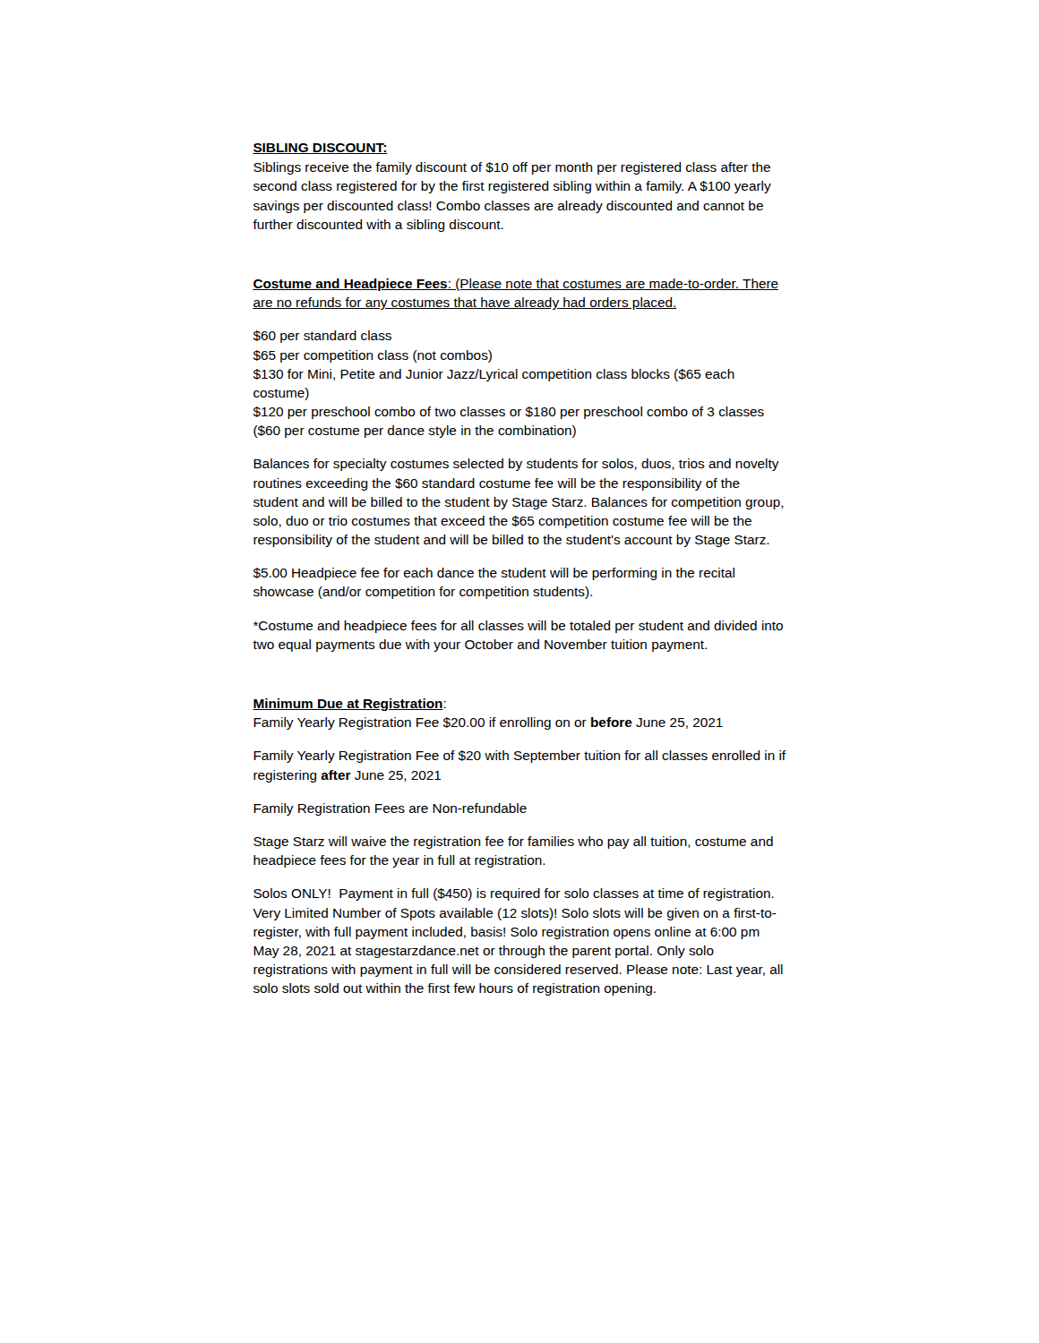SIBLING DISCOUNT:
Siblings receive the family discount of $10 off per month per registered class after the second class registered for by the first registered sibling within a family. A $100 yearly savings per discounted class! Combo classes are already discounted and cannot be further discounted with a sibling discount.
Costume and Headpiece Fees: (Please note that costumes are made-to-order. There are no refunds for any costumes that have already had orders placed.
$60 per standard class
$65 per competition class (not combos)
$130 for Mini, Petite and Junior Jazz/Lyrical competition class blocks ($65 each costume)
$120 per preschool combo of two classes or $180 per preschool combo of 3 classes ($60 per costume per dance style in the combination)
Balances for specialty costumes selected by students for solos, duos, trios and novelty routines exceeding the $60 standard costume fee will be the responsibility of the student and will be billed to the student by Stage Starz. Balances for competition group, solo, duo or trio costumes that exceed the $65 competition costume fee will be the responsibility of the student and will be billed to the student's account by Stage Starz.
$5.00 Headpiece fee for each dance the student will be performing in the recital showcase (and/or competition for competition students).
*Costume and headpiece fees for all classes will be totaled per student and divided into two equal payments due with your October and November tuition payment.
Minimum Due at Registration:
Family Yearly Registration Fee $20.00 if enrolling on or before June 25, 2021
Family Yearly Registration Fee of $20 with September tuition for all classes enrolled in if registering after June 25, 2021
Family Registration Fees are Non-refundable
Stage Starz will waive the registration fee for families who pay all tuition, costume and headpiece fees for the year in full at registration.
Solos ONLY! Payment in full ($450) is required for solo classes at time of registration. Very Limited Number of Spots available (12 slots)! Solo slots will be given on a first-to-register, with full payment included, basis! Solo registration opens online at 6:00 pm May 28, 2021 at stagestarzdance.net or through the parent portal. Only solo registrations with payment in full will be considered reserved. Please note: Last year, all solo slots sold out within the first few hours of registration opening.